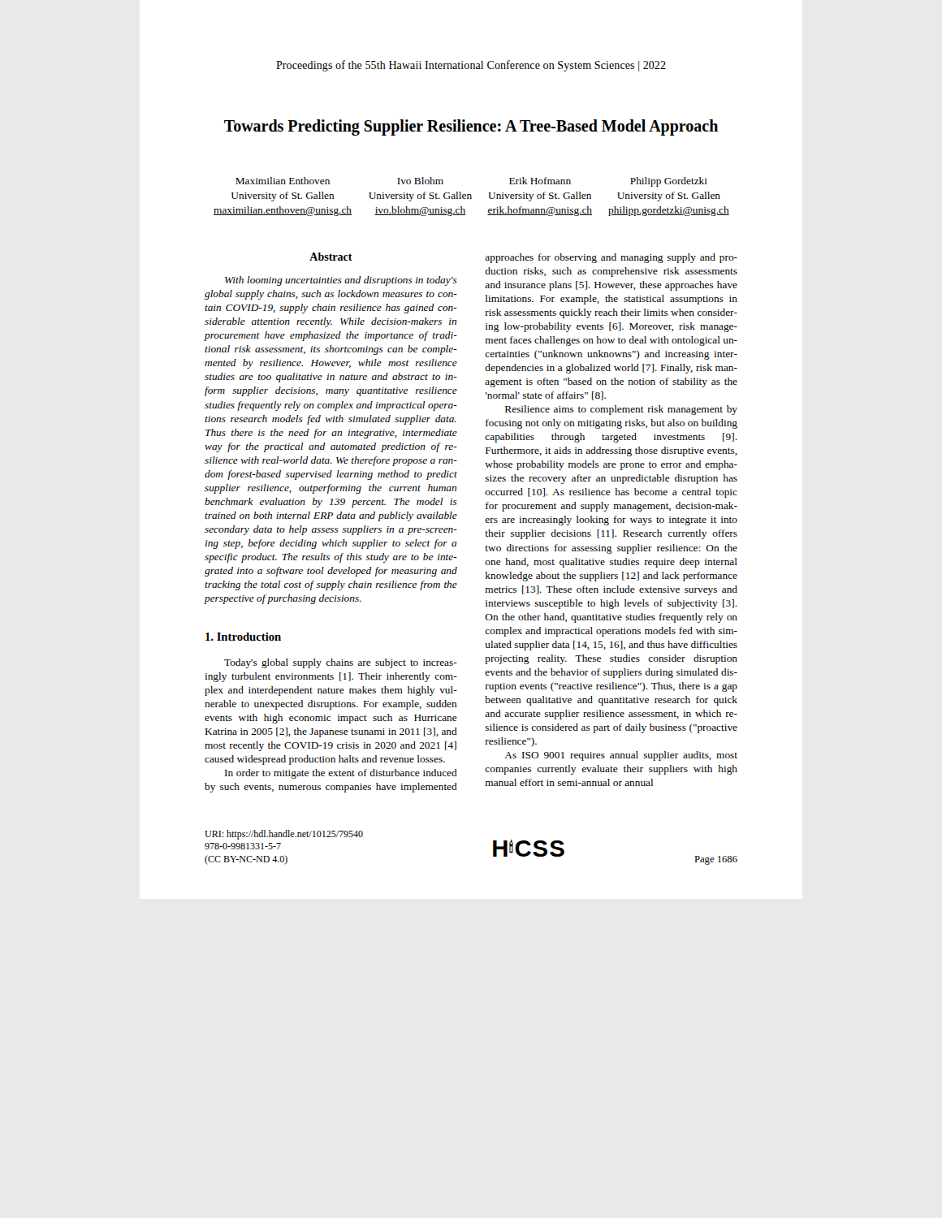Proceedings of the 55th Hawaii International Conference on System Sciences | 2022
Towards Predicting Supplier Resilience: A Tree-Based Model Approach
| Maximilian Enthoven University of St. Gallen maximilian.enthoven@unisg.ch | Ivo Blohm University of St. Gallen ivo.blohm@unisg.ch | Erik Hofmann University of St. Gallen erik.hofmann@unisg.ch | Philipp Gordetzki University of St. Gallen philipp.gordetzki@unisg.ch |
Abstract
With looming uncertainties and disruptions in today's global supply chains, such as lockdown measures to contain COVID-19, supply chain resilience has gained considerable attention recently. While decision-makers in procurement have emphasized the importance of traditional risk assessment, its shortcomings can be complemented by resilience. However, while most resilience studies are too qualitative in nature and abstract to inform supplier decisions, many quantitative resilience studies frequently rely on complex and impractical operations research models fed with simulated supplier data. Thus there is the need for an integrative, intermediate way for the practical and automated prediction of resilience with real-world data. We therefore propose a random forest-based supervised learning method to predict supplier resilience, outperforming the current human benchmark evaluation by 139 percent. The model is trained on both internal ERP data and publicly available secondary data to help assess suppliers in a pre-screening step, before deciding which supplier to select for a specific product. The results of this study are to be integrated into a software tool developed for measuring and tracking the total cost of supply chain resilience from the perspective of purchasing decisions.
1. Introduction
Today's global supply chains are subject to increasingly turbulent environments [1]. Their inherently complex and interdependent nature makes them highly vulnerable to unexpected disruptions. For example, sudden events with high economic impact such as Hurricane Katrina in 2005 [2], the Japanese tsunami in 2011 [3], and most recently the COVID-19 crisis in 2020 and 2021 [4] caused widespread production halts and revenue losses.
In order to mitigate the extent of disturbance induced by such events, numerous companies have implemented approaches for observing and managing supply and production risks, such as comprehensive risk assessments and insurance plans [5]. However, these approaches have limitations. For example, the statistical assumptions in risk assessments quickly reach their limits when considering low-probability events [6]. Moreover, risk management faces challenges on how to deal with ontological uncertainties ("unknown unknowns") and increasing interdependencies in a globalized world [7]. Finally, risk management is often "based on the notion of stability as the 'normal' state of affairs" [8].
Resilience aims to complement risk management by focusing not only on mitigating risks, but also on building capabilities through targeted investments [9]. Furthermore, it aids in addressing those disruptive events, whose probability models are prone to error and emphasizes the recovery after an unpredictable disruption has occurred [10]. As resilience has become a central topic for procurement and supply management, decision-makers are increasingly looking for ways to integrate it into their supplier decisions [11]. Research currently offers two directions for assessing supplier resilience: On the one hand, most qualitative studies require deep internal knowledge about the suppliers [12] and lack performance metrics [13]. These often include extensive surveys and interviews susceptible to high levels of subjectivity [3]. On the other hand, quantitative studies frequently rely on complex and impractical operations models fed with simulated supplier data [14, 15, 16], and thus have difficulties projecting reality. These studies consider disruption events and the behavior of suppliers during simulated disruption events ("reactive resilience"). Thus, there is a gap between qualitative and quantitative research for quick and accurate supplier resilience assessment, in which resilience is considered as part of daily business ("proactive resilience").
As ISO 9001 requires annual supplier audits, most companies currently evaluate their suppliers with high manual effort in semi-annual or annual
URI: https://hdl.handle.net/10125/79540
978-0-9981331-5-7
(CC BY-NC-ND 4.0)
H🕯CSS
Page 1686